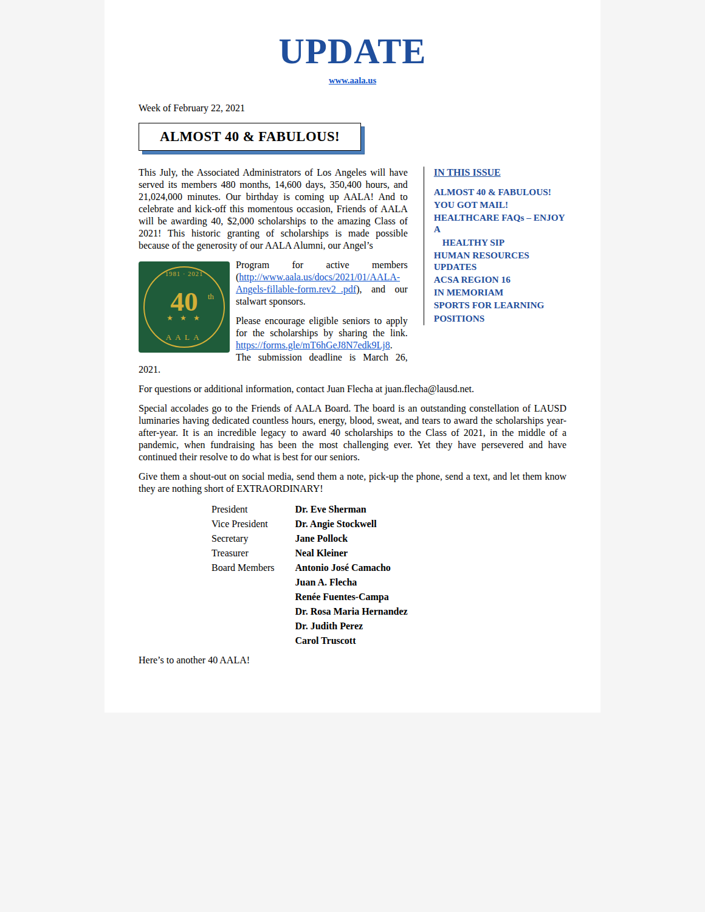UPDATE
www.aala.us
Week of February 22, 2021
ALMOST 40 & FABULOUS!
This July, the Associated Administrators of Los Angeles will have served its members 480 months, 14,600 days, 350,400 hours, and 21,024,000 minutes. Our birthday is coming up AALA! And to celebrate and kick-off this momentous occasion, Friends of AALA will be awarding 40, $2,000 scholarships to the amazing Class of 2021! This historic granting of scholarships is made possible because of the generosity of our AALA Alumni, our Angel’s
1981 · 2021
40
th
★ ★ ★
AALA
Program for active members (http://www.aala.us/docs/2021/01/AALA-Angels-fillable-form.rev2_.pdf), and our stalwart sponsors.
Please encourage eligible seniors to apply for the scholarships by sharing the link. https://forms.gle/mT6hGeJ8N7edk9Lj8. The submission deadline is March 26, 2021.
IN THIS ISSUE
ALMOST 40 & FABULOUS!
YOU GOT MAIL!
HEALTHCARE FAQs – ENJOY A
HEALTHY SIP
HUMAN RESOURCES UPDATES
ACSA REGION 16
IN MEMORIAM
SPORTS FOR LEARNING
POSITIONS
For questions or additional information, contact Juan Flecha at juan.flecha@lausd.net.
Special accolades go to the Friends of AALA Board. The board is an outstanding constellation of LAUSD luminaries having dedicated countless hours, energy, blood, sweat, and tears to award the scholarships year-after-year. It is an incredible legacy to award 40 scholarships to the Class of 2021, in the middle of a pandemic, when fundraising has been the most challenging ever. Yet they have persevered and have continued their resolve to do what is best for our seniors.
Give them a shout-out on social media, send them a note, pick-up the phone, send a text, and let them know they are nothing short of EXTRAORDINARY!
| President | Dr. Eve Sherman |
| Vice President | Dr. Angie Stockwell |
| Secretary | Jane Pollock |
| Treasurer | Neal Kleiner |
| Board Members | Antonio José Camacho |
| | Juan A. Flecha |
| | Renée Fuentes-Campa |
| | Dr. Rosa Maria Hernandez |
| | Dr. Judith Perez |
| | Carol Truscott |
Here’s to another 40 AALA!